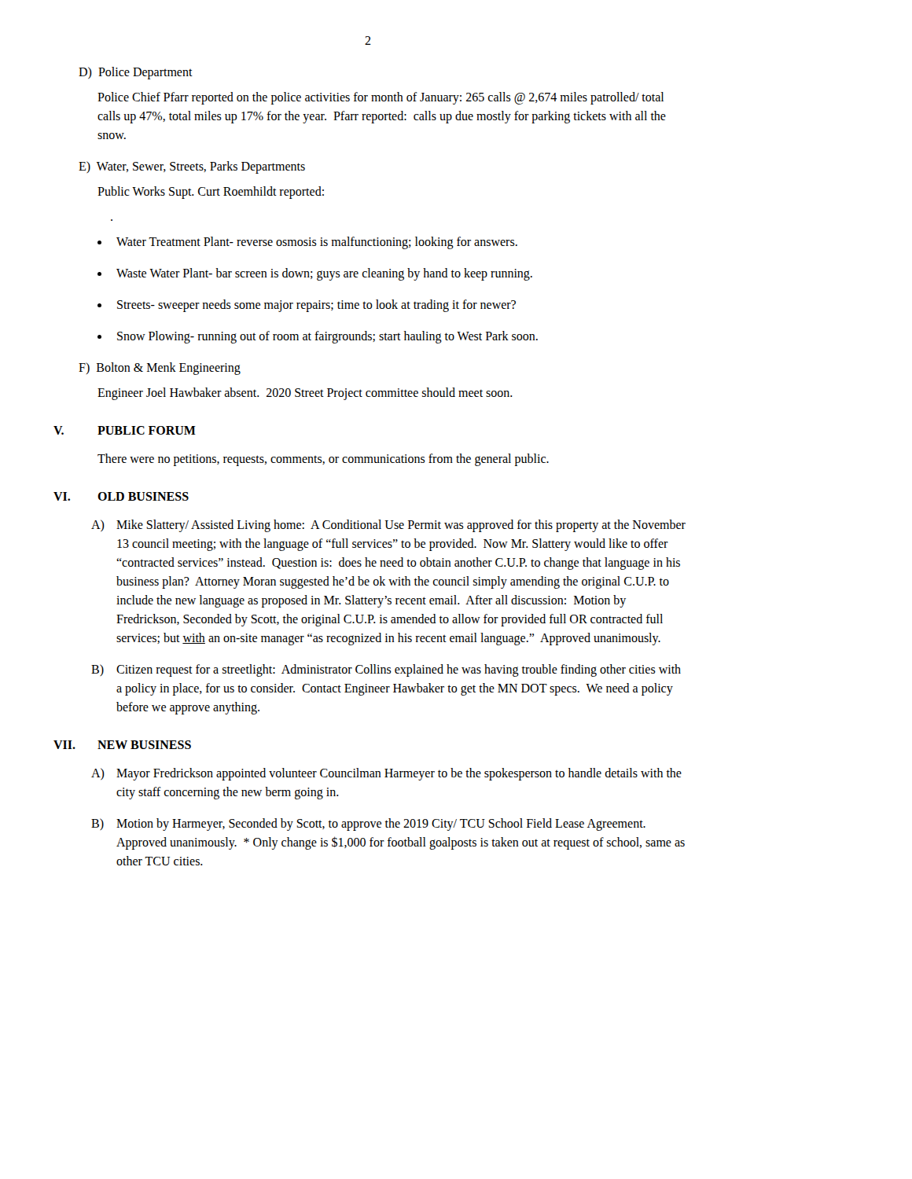2
D) Police Department
Police Chief Pfarr reported on the police activities for month of January: 265 calls @ 2,674 miles patrolled/ total calls up 47%, total miles up 17% for the year. Pfarr reported: calls up due mostly for parking tickets with all the snow.
E) Water, Sewer, Streets, Parks Departments
Public Works Supt. Curt Roemhildt reported:
.
Water Treatment Plant- reverse osmosis is malfunctioning; looking for answers.
Waste Water Plant- bar screen is down; guys are cleaning by hand to keep running.
Streets- sweeper needs some major repairs; time to look at trading it for newer?
Snow Plowing- running out of room at fairgrounds; start hauling to West Park soon.
F) Bolton & Menk Engineering
Engineer Joel Hawbaker absent. 2020 Street Project committee should meet soon.
V. PUBLIC FORUM
There were no petitions, requests, comments, or communications from the general public.
VI. OLD BUSINESS
A) Mike Slattery/ Assisted Living home: A Conditional Use Permit was approved for this property at the November 13 council meeting; with the language of “full services” to be provided. Now Mr. Slattery would like to offer “contracted services” instead. Question is: does he need to obtain another C.U.P. to change that language in his business plan? Attorney Moran suggested he’d be ok with the council simply amending the original C.U.P. to include the new language as proposed in Mr. Slattery’s recent email. After all discussion: Motion by Fredrickson, Seconded by Scott, the original C.U.P. is amended to allow for provided full OR contracted full services; but with an on-site manager “as recognized in his recent email language.” Approved unanimously.
B) Citizen request for a streetlight: Administrator Collins explained he was having trouble finding other cities with a policy in place, for us to consider. Contact Engineer Hawbaker to get the MN DOT specs. We need a policy before we approve anything.
VII. NEW BUSINESS
A) Mayor Fredrickson appointed volunteer Councilman Harmeyer to be the spokesperson to handle details with the city staff concerning the new berm going in.
B) Motion by Harmeyer, Seconded by Scott, to approve the 2019 City/ TCU School Field Lease Agreement. Approved unanimously. * Only change is $1,000 for football goalposts is taken out at request of school, same as other TCU cities.